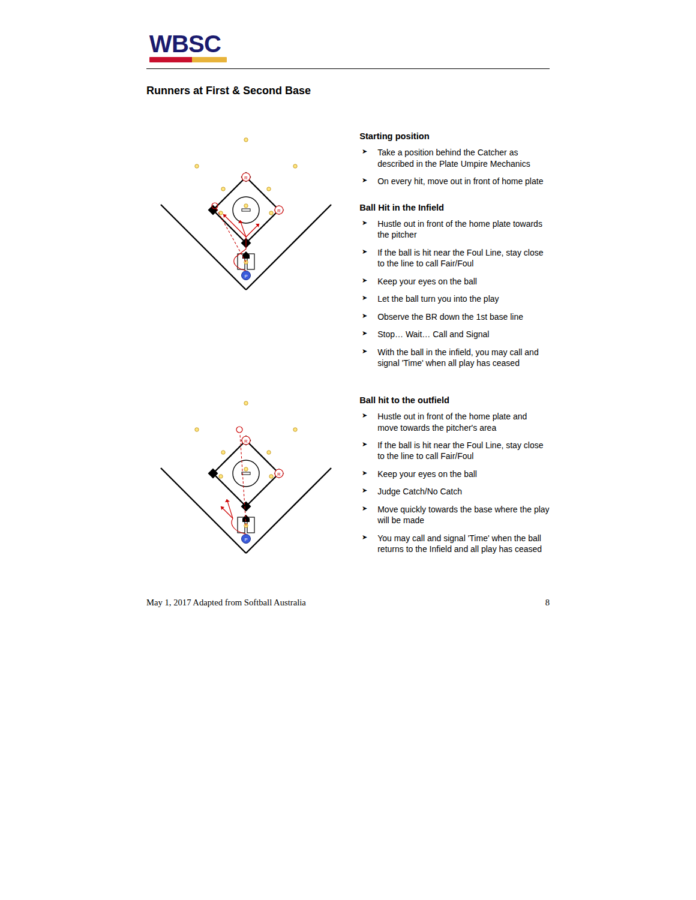WBSC
Runners at First & Second Base
R R P
Starting position
Take a position behind the Catcher as described in the Plate Umpire Mechanics
On every hit, move out in front of home plate
Ball Hit in the Infield
Hustle out in front of the home plate towards the pitcher
If the ball is hit near the Foul Line, stay close to the line to call Fair/Foul
Keep your eyes on the ball
Let the ball turn you into the play
Observe the BR down the 1st base line
Stop… Wait… Call and Signal
With the ball in the infield, you may call and signal 'Time' when all play has ceased
R R P
Ball hit to the outfield
Hustle out in front of the home plate and move towards the pitcher's area
If the ball is hit near the Foul Line, stay close to the line to call Fair/Foul
Keep your eyes on the ball
Judge Catch/No Catch
Move quickly towards the base where the play will be made
You may call and signal 'Time' when the ball returns to the Infield and all play has ceased
May 1, 2017 Adapted from Softball Australia 8